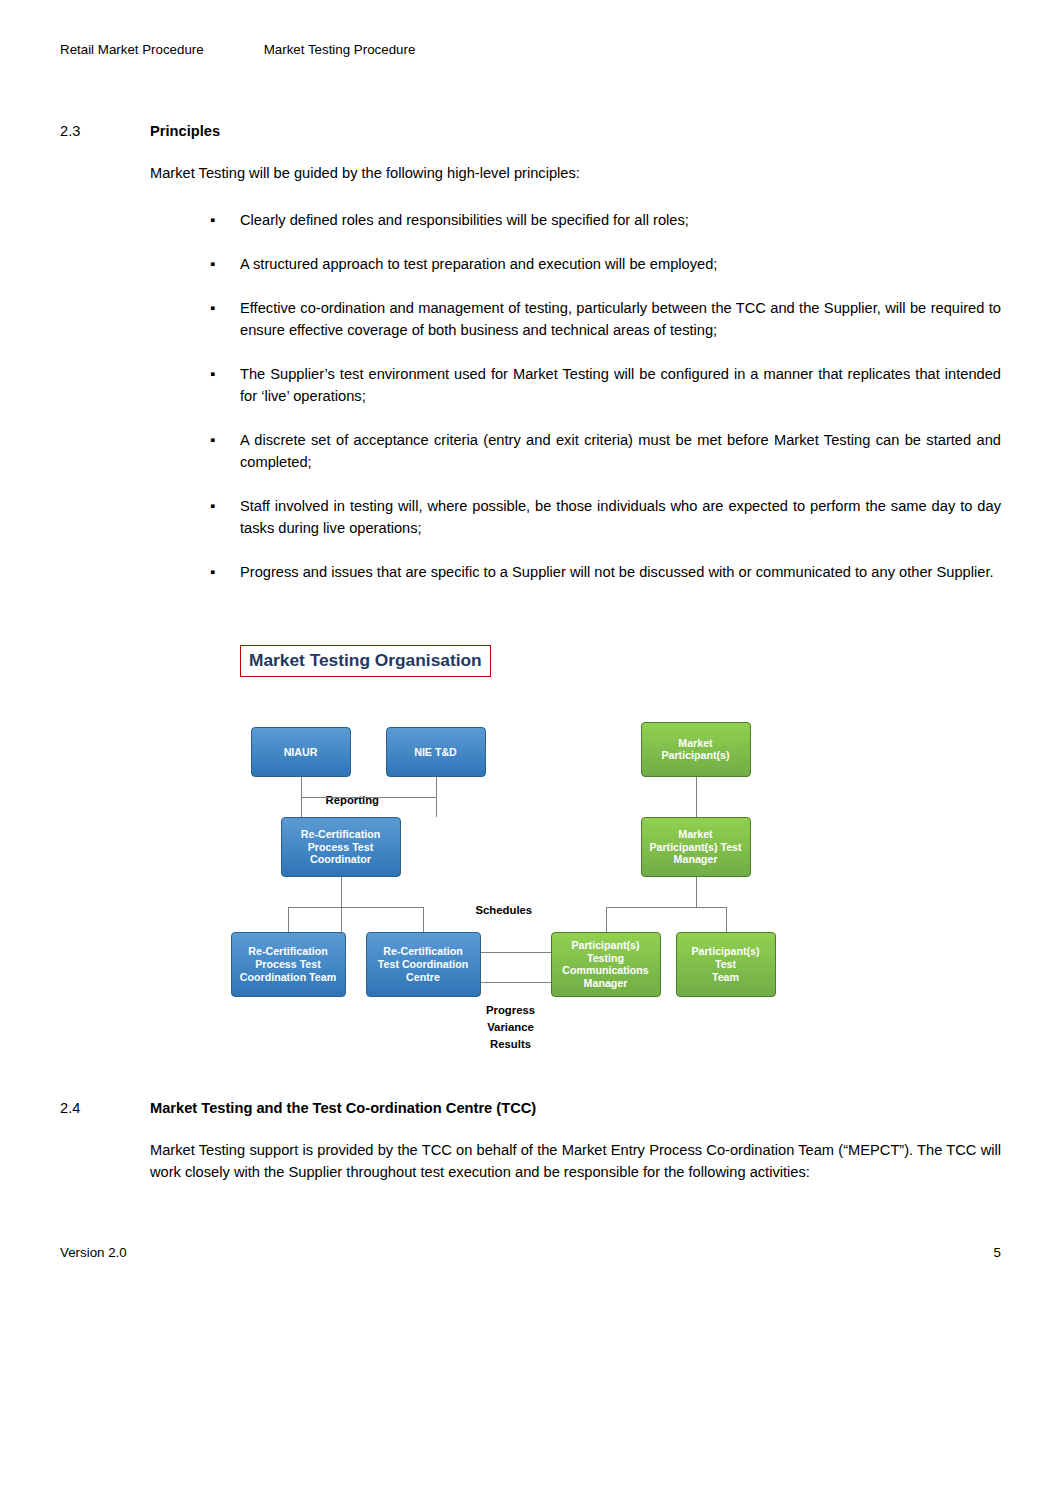Retail Market Procedure
Market Testing Procedure
2.3
Principles
Market Testing will be guided by the following high-level principles:
Clearly defined roles and responsibilities will be specified for all roles;
A structured approach to test preparation and execution will be employed;
Effective co-ordination and management of testing, particularly between the TCC and the Supplier, will be required to ensure effective coverage of both business and technical areas of testing;
The Supplier’s test environment used for Market Testing will be configured in a manner that replicates that intended for ‘live’ operations;
A discrete set of acceptance criteria (entry and exit criteria) must be met before Market Testing can be started and completed;
Staff involved in testing will, where possible, be those individuals who are expected to perform the same day to day tasks during live operations;
Progress and issues that are specific to a Supplier will not be discussed with or communicated to any other Supplier.
Market Testing Organisation
NIAUR
NIE T&D
Market
Participant(s)
Reporting
Re-Certification
Process Test
Coordinator
Market
Participant(s) Test
Manager
Schedules
Re-Certification
Process Test
Coordination Team
Re-Certification
Test Coordination
Centre
Participant(s)
Testing
Communications
Manager
Participant(s) Test
Team
Progress
Variance
Results
2.4
Market Testing and the Test Co-ordination Centre (TCC)
Market Testing support is provided by the TCC on behalf of the Market Entry Process Co-ordination Team (“MEPCT”). The TCC will work closely with the Supplier throughout test execution and be responsible for the following activities:
Version 2.0
5